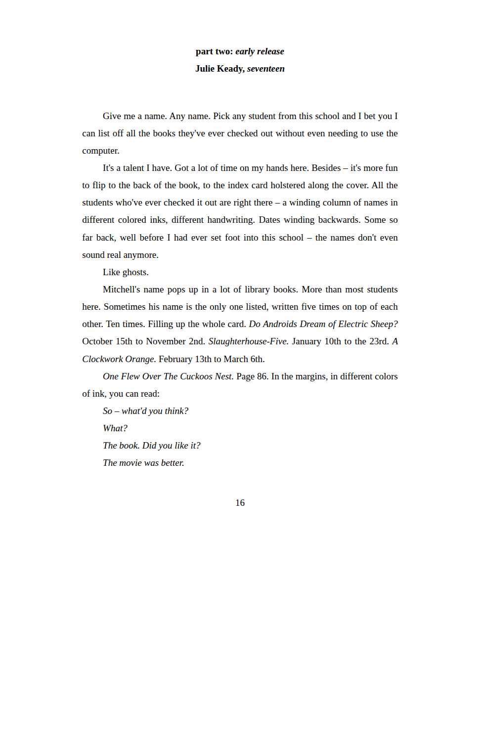part two: early release Julie Keady, seventeen
Give me a name. Any name. Pick any student from this school and I bet you I can list off all the books they've ever checked out without even needing to use the computer.
It's a talent I have. Got a lot of time on my hands here. Besides – it's more fun to flip to the back of the book, to the index card holstered along the cover. All the students who've ever checked it out are right there – a winding column of names in different colored inks, different handwriting. Dates winding backwards. Some so far back, well before I had ever set foot into this school – the names don't even sound real anymore.
Like ghosts.
Mitchell's name pops up in a lot of library books. More than most students here. Sometimes his name is the only one listed, written five times on top of each other. Ten times. Filling up the whole card. Do Androids Dream of Electric Sheep? October 15th to November 2nd. Slaughterhouse-Five. January 10th to the 23rd. A Clockwork Orange. February 13th to March 6th.
One Flew Over The Cuckoos Nest. Page 86. In the margins, in different colors of ink, you can read:
So – what'd you think?
What?
The book. Did you like it?
The movie was better.
16